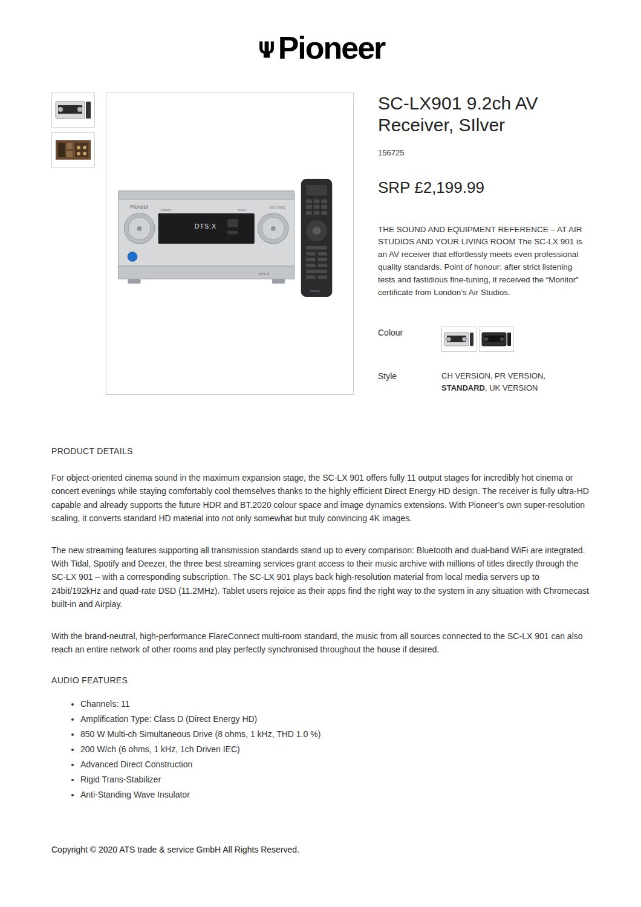Pioneer
Pioneer SC-LX901 DTS:X STANDBY MCACC DTS:X Pioneer
SC-LX901 9.2ch AV Receiver, SIlver
156725
SRP £2,199.99
THE SOUND AND EQUIPMENT REFERENCE – AT AIR STUDIOS AND YOUR LIVING ROOM The SC-LX 901 is an AV receiver that effortlessly meets even professional quality standards. Point of honour: after strict listening tests and fastidious fine-tuning, it received the “Monitor” certificate from London’s Air Studios.
Colour
Style
CH VERSION, PR VERSION, STANDARD, UK VERSION
Product Details
For object-oriented cinema sound in the maximum expansion stage, the SC-LX 901 offers fully 11 output stages for incredibly hot cinema or concert evenings while staying comfortably cool themselves thanks to the highly efficient Direct Energy HD design. The receiver is fully ultra-HD capable and already supports the future HDR and BT.2020 colour space and image dynamics extensions. With Pioneer’s own super-resolution scaling, it converts standard HD material into not only somewhat but truly convincing 4K images.
The new streaming features supporting all transmission standards stand up to every comparison: Bluetooth and dual-band WiFi are integrated. With Tidal, Spotify and Deezer, the three best streaming services grant access to their music archive with millions of titles directly through the SC-LX 901 – with a corresponding subscription. The SC-LX 901 plays back high-resolution material from local media servers up to 24bit/192kHz and quad-rate DSD (11.2MHz). Tablet users rejoice as their apps find the right way to the system in any situation with Chromecast built-in and Airplay.
With the brand-neutral, high-performance FlareConnect multi-room standard, the music from all sources connected to the SC-LX 901 can also reach an entire network of other rooms and play perfectly synchronised throughout the house if desired.
Audio Features
Channels: 11
Amplification Type: Class D (Direct Energy HD)
850 W Multi-ch Simultaneous Drive (8 ohms, 1 kHz, THD 1.0 %)
200 W/ch (6 ohms, 1 kHz, 1ch Driven IEC)
Advanced Direct Construction
Rigid Trans-Stabilizer
Anti-Standing Wave Insulator
Copyright © 2020 ATS trade & service GmbH All Rights Reserved.